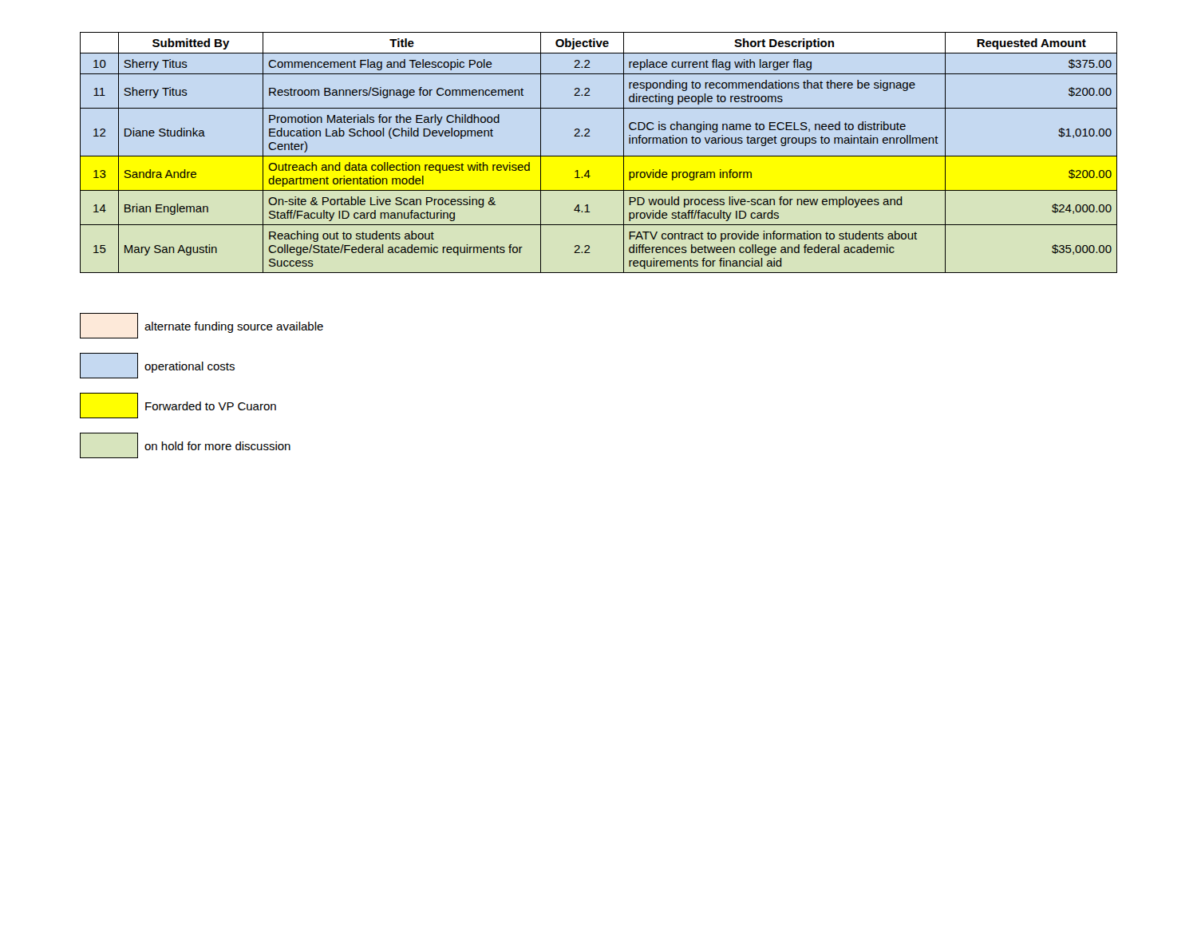| | Submitted By | Title | Objective | Short Description | Requested Amount |
| --- | --- | --- | --- | --- | --- |
| 10 | Sherry Titus | Commencement Flag and Telescopic Pole | 2.2 | replace current flag with larger flag | $375.00 |
| 11 | Sherry Titus | Restroom Banners/Signage for Commencement | 2.2 | responding to recommendations that there be signage directing people to restrooms | $200.00 |
| 12 | Diane Studinka | Promotion Materials for the Early Childhood Education Lab School (Child Development Center) | 2.2 | CDC is changing name to ECELS, need to distribute information to various target groups to maintain enrollment | $1,010.00 |
| 13 | Sandra Andre | Outreach and data collection request with revised department orientation model | 1.4 | provide program inform | $200.00 |
| 14 | Brian Engleman | On-site & Portable Live Scan Processing & Staff/Faculty ID card manufacturing | 4.1 | PD would process live-scan for new employees and provide staff/faculty ID cards | $24,000.00 |
| 15 | Mary San Agustin | Reaching out to students about College/State/Federal academic requirments for Success | 2.2 | FATV contract to provide information to students about differences between college and federal academic requirements for financial aid | $35,000.00 |
| | alternate funding source available |
| | operational costs |
| | Forwarded to VP Cuaron |
| | on hold for more discussion |